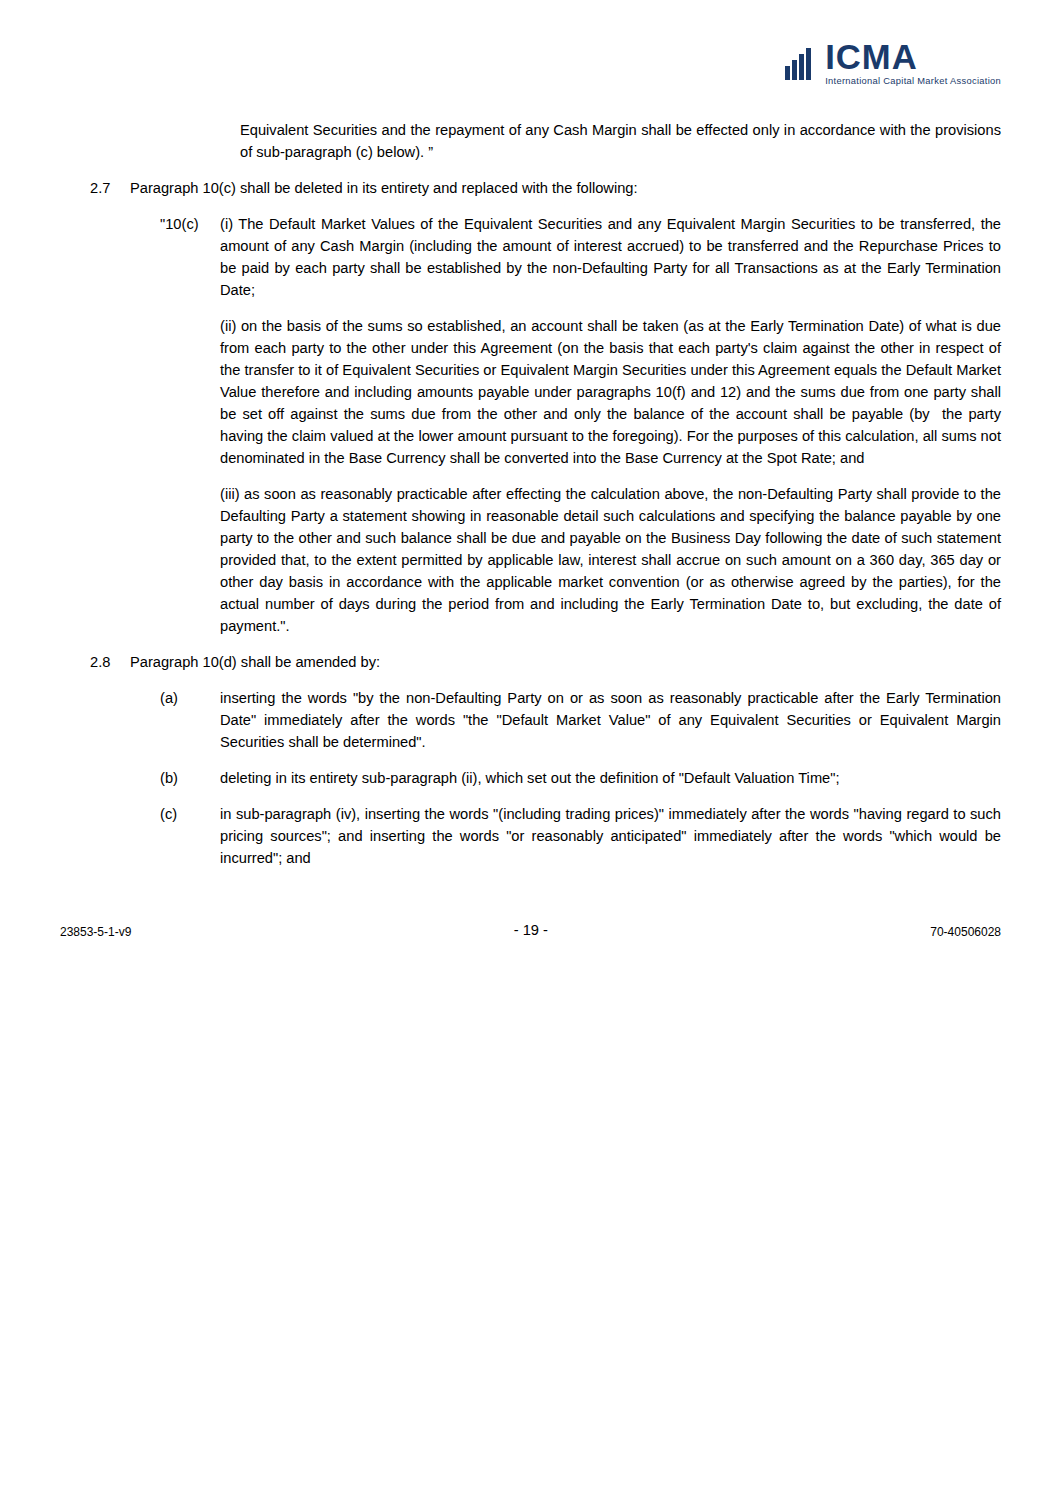ICMA
International Capital Market Association
Equivalent Securities and the repayment of any Cash Margin shall be effected only in accordance with the provisions of sub-paragraph (c) below). ”
2.7
Paragraph 10(c) shall be deleted in its entirety and replaced with the following:
"10(c)
(i) The Default Market Values of the Equivalent Securities and any Equivalent Margin Securities to be transferred, the amount of any Cash Margin (including the amount of interest accrued) to be transferred and the Repurchase Prices to be paid by each party shall be established by the non-Defaulting Party for all Transactions as at the Early Termination Date;
(ii) on the basis of the sums so established, an account shall be taken (as at the Early Termination Date) of what is due from each party to the other under this Agreement (on the basis that each party's claim against the other in respect of the transfer to it of Equivalent Securities or Equivalent Margin Securities under this Agreement equals the Default Market Value therefore and including amounts payable under paragraphs 10(f) and 12) and the sums due from one party shall be set off against the sums due from the other and only the balance of the account shall be payable (by the party having the claim valued at the lower amount pursuant to the foregoing). For the purposes of this calculation, all sums not denominated in the Base Currency shall be converted into the Base Currency at the Spot Rate; and
(iii) as soon as reasonably practicable after effecting the calculation above, the non-Defaulting Party shall provide to the Defaulting Party a statement showing in reasonable detail such calculations and specifying the balance payable by one party to the other and such balance shall be due and payable on the Business Day following the date of such statement provided that, to the extent permitted by applicable law, interest shall accrue on such amount on a 360 day, 365 day or other day basis in accordance with the applicable market convention (or as otherwise agreed by the parties), for the actual number of days during the period from and including the Early Termination Date to, but excluding, the date of payment.".
2.8
Paragraph 10(d) shall be amended by:
(a)
inserting the words "by the non-Defaulting Party on or as soon as reasonably practicable after the Early Termination Date" immediately after the words "the "Default Market Value" of any Equivalent Securities or Equivalent Margin Securities shall be determined".
(b)
deleting in its entirety sub-paragraph (ii), which set out the definition of "Default Valuation Time";
(c)
in sub-paragraph (iv), inserting the words "(including trading prices)" immediately after the words "having regard to such pricing sources"; and inserting the words "or reasonably anticipated" immediately after the words "which would be incurred"; and
23853-5-1-v9
- 19 -
70-40506028